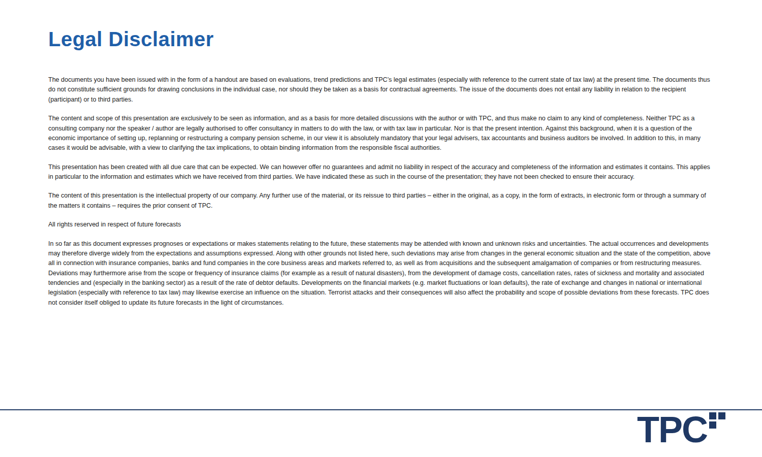Legal Disclaimer
The documents you have been issued with in the form of a handout are based on evaluations, trend predictions and TPC’s legal estimates (especially with reference to the current state of tax law) at the present time. The documents thus do not constitute sufficient grounds for drawing conclusions in the individual case, nor should they be taken as a basis for contractual agreements. The issue of the documents does not entail any liability in relation to the recipient (participant) or to third parties.
The content and scope of this presentation are exclusively to be seen as information, and as a basis for more detailed discussions with the author or with TPC, and thus make no claim to any kind of completeness. Neither TPC as a consulting company nor the speaker / author are legally authorised to offer consultancy in matters to do with the law, or with tax law in particular. Nor is that the present intention. Against this background, when it is a question of the economic importance of setting up, replanning or restructuring a company pension scheme, in our view it is absolutely mandatory that your legal advisers, tax accountants and business auditors be involved. In addition to this, in many cases it would be advisable, with a view to clarifying the tax implications, to obtain binding information from the responsible fiscal authorities.
This presentation has been created with all due care that can be expected. We can however offer no guarantees and admit no liability in respect of the accuracy and completeness of the information and estimates it contains. This applies in particular to the information and estimates which we have received from third parties. We have indicated these as such in the course of the presentation; they have not been checked to ensure their accuracy.
The content of this presentation is the intellectual property of our company. Any further use of the material, or its reissue to third parties – either in the original, as a copy, in the form of extracts, in electronic form or through a summary of the matters it contains – requires the prior consent of TPC.
All rights reserved in respect of future forecasts
In so far as this document expresses prognoses or expectations or makes statements relating to the future, these statements may be attended with known and unknown risks and uncertainties. The actual occurrences and developments may therefore diverge widely from the expectations and assumptions expressed. Along with other grounds not listed here, such deviations may arise from changes in the general economic situation and the state of the competition, above all in connection with insurance companies, banks and fund companies in the core business areas and markets referred to, as well as from acquisitions and the subsequent amalgamation of companies or from restructuring measures. Deviations may furthermore arise from the scope or frequency of insurance claims (for example as a result of natural disasters), from the development of damage costs, cancellation rates, rates of sickness and mortality and associated tendencies and (especially in the banking sector) as a result of the rate of debtor defaults. Developments on the financial markets (e.g. market fluctuations or loan defaults), the rate of exchange and changes in national or international legislation (especially with reference to tax law) may likewise exercise an influence on the situation. Terrorist attacks and their consequences will also affect the probability and scope of possible deviations from these forecasts. TPC does not consider itself obliged to update its future forecasts in the light of circumstances.
TPC